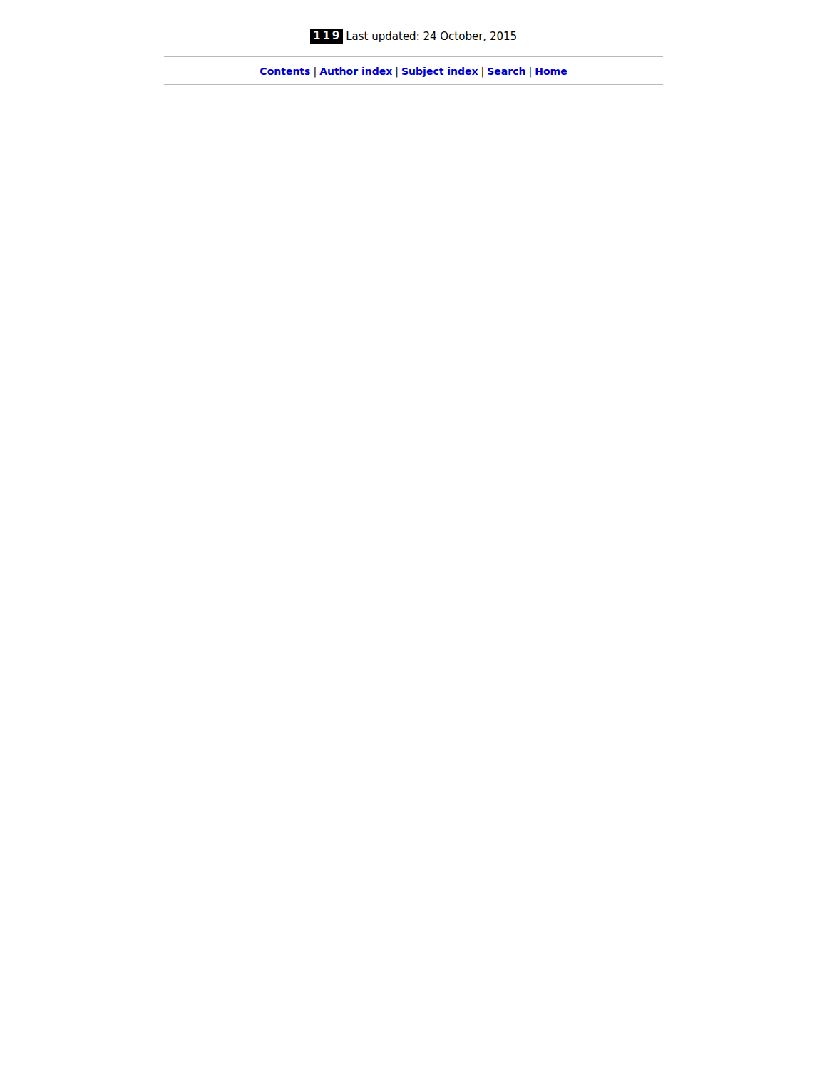119 Last updated: 24 October, 2015
Contents|Author index|Subject index|Search|Home